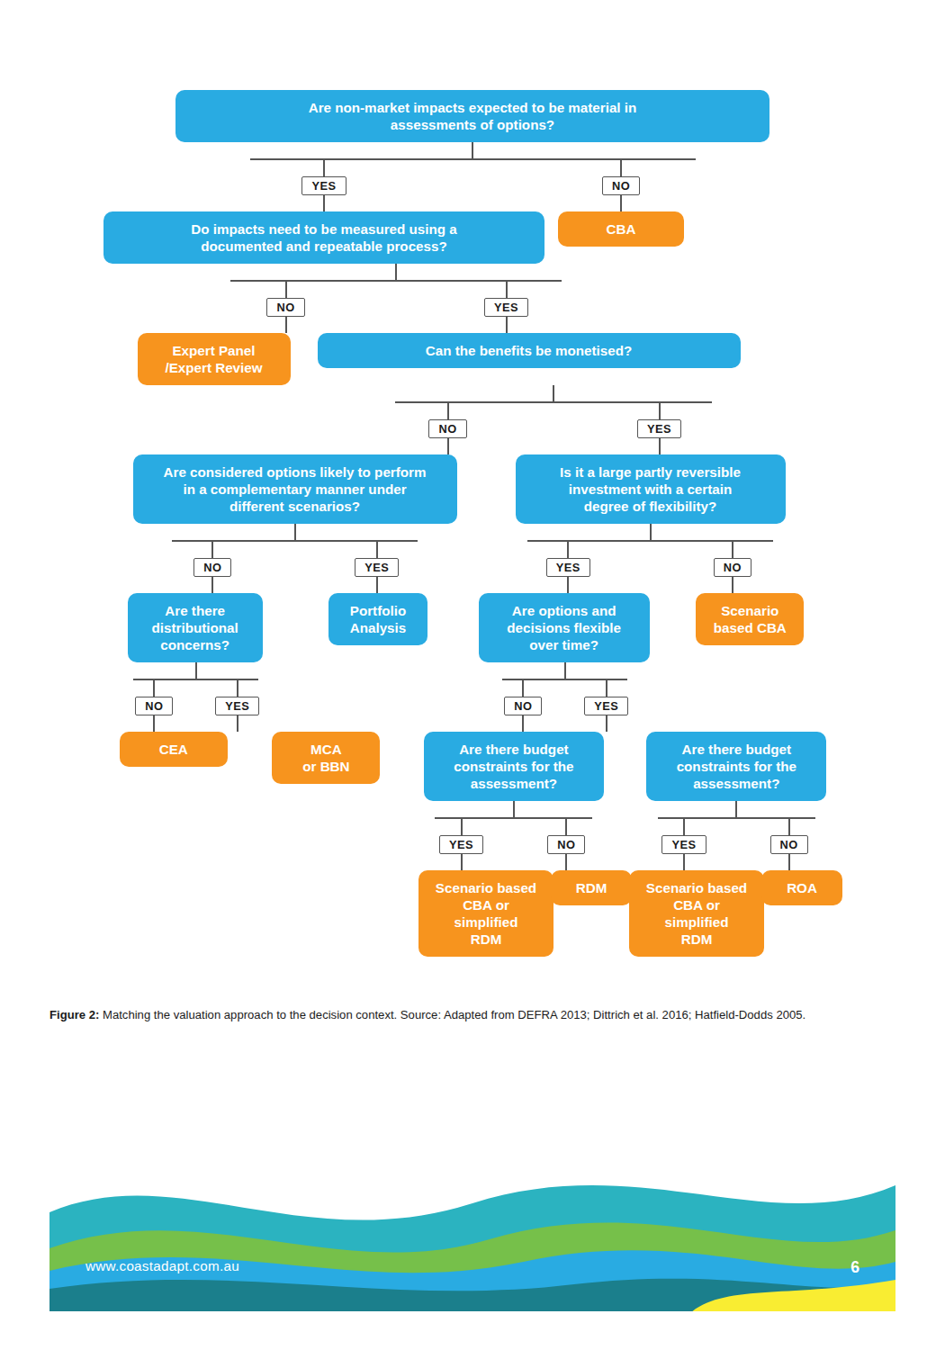Are non-market impacts expected to be material in
assessments of options?
YES
NO
Do impacts need to be measured using a
documented and repeatable process?
CBA
NO
YES
Expert Panel
/Expert Review
Can the benefits be monetised?
NO
YES
Are considered options likely to perform
in a complementary manner under
different scenarios?
Is it a large partly reversible
investment with a certain
degree of flexibility?
NO
YES
YES
NO
Are there
distributional
concerns?
Portfolio
Analysis
Are options and
decisions flexible
over time?
Scenario
based CBA
NO
YES
NO
YES
CEA
MCA
or BBN
Are there budget
constraints for the
assessment?
Are there budget
constraints for the
assessment?
YES
NO
YES
NO
Scenario based
CBA or simplified
RDM
RDM
Scenario based
CBA or simplified
RDM
ROA
Figure 2: Matching the valuation approach to the decision context. Source: Adapted from DEFRA 2013; Dittrich et al. 2016; Hatfield-Dodds 2005.
www.coastadapt.com.au
6